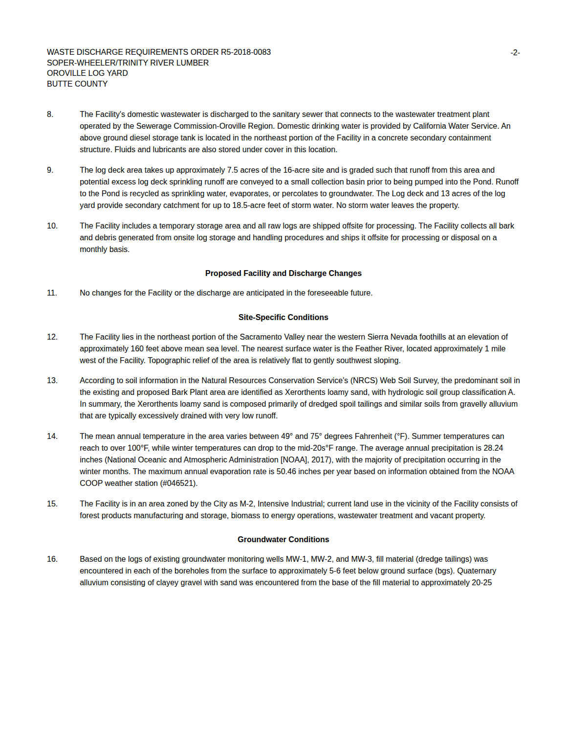-2-
WASTE DISCHARGE REQUIREMENTS ORDER R5-2018-0083
SOPER-WHEELER/TRINITY RIVER LUMBER
OROVILLE LOG YARD
BUTTE COUNTY
8. The Facility's domestic wastewater is discharged to the sanitary sewer that connects to the wastewater treatment plant operated by the Sewerage Commission-Oroville Region. Domestic drinking water is provided by California Water Service. An above ground diesel storage tank is located in the northeast portion of the Facility in a concrete secondary containment structure. Fluids and lubricants are also stored under cover in this location.
9. The log deck area takes up approximately 7.5 acres of the 16-acre site and is graded such that runoff from this area and potential excess log deck sprinkling runoff are conveyed to a small collection basin prior to being pumped into the Pond. Runoff to the Pond is recycled as sprinkling water, evaporates, or percolates to groundwater. The Log deck and 13 acres of the log yard provide secondary catchment for up to 18.5-acre feet of storm water. No storm water leaves the property.
10. The Facility includes a temporary storage area and all raw logs are shipped offsite for processing. The Facility collects all bark and debris generated from onsite log storage and handling procedures and ships it offsite for processing or disposal on a monthly basis.
Proposed Facility and Discharge Changes
11. No changes for the Facility or the discharge are anticipated in the foreseeable future.
Site-Specific Conditions
12. The Facility lies in the northeast portion of the Sacramento Valley near the western Sierra Nevada foothills at an elevation of approximately 160 feet above mean sea level. The nearest surface water is the Feather River, located approximately 1 mile west of the Facility. Topographic relief of the area is relatively flat to gently southwest sloping.
13. According to soil information in the Natural Resources Conservation Service's (NRCS) Web Soil Survey, the predominant soil in the existing and proposed Bark Plant area are identified as Xerorthents loamy sand, with hydrologic soil group classification A. In summary, the Xerorthents loamy sand is composed primarily of dredged spoil tailings and similar soils from gravelly alluvium that are typically excessively drained with very low runoff.
14. The mean annual temperature in the area varies between 49° and 75° degrees Fahrenheit (°F). Summer temperatures can reach to over 100°F, while winter temperatures can drop to the mid-20s°F range. The average annual precipitation is 28.24 inches (National Oceanic and Atmospheric Administration [NOAA], 2017), with the majority of precipitation occurring in the winter months. The maximum annual evaporation rate is 50.46 inches per year based on information obtained from the NOAA COOP weather station (#046521).
15. The Facility is in an area zoned by the City as M-2, Intensive Industrial; current land use in the vicinity of the Facility consists of forest products manufacturing and storage, biomass to energy operations, wastewater treatment and vacant property.
Groundwater Conditions
16. Based on the logs of existing groundwater monitoring wells MW-1, MW-2, and MW-3, fill material (dredge tailings) was encountered in each of the boreholes from the surface to approximately 5-6 feet below ground surface (bgs). Quaternary alluvium consisting of clayey gravel with sand was encountered from the base of the fill material to approximately 20-25